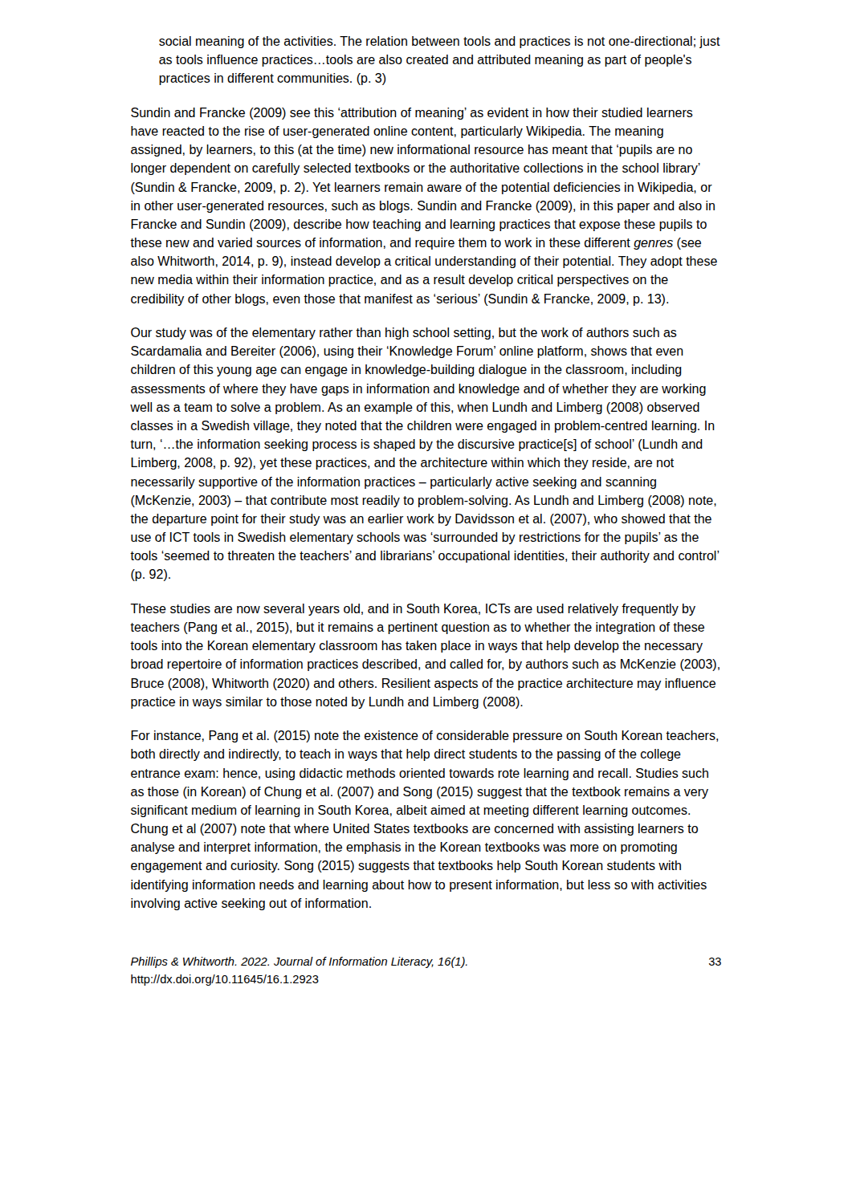social meaning of the activities. The relation between tools and practices is not one-directional; just as tools influence practices…tools are also created and attributed meaning as part of people's practices in different communities. (p. 3)
Sundin and Francke (2009) see this ‘attribution of meaning’ as evident in how their studied learners have reacted to the rise of user-generated online content, particularly Wikipedia. The meaning assigned, by learners, to this (at the time) new informational resource has meant that ‘pupils are no longer dependent on carefully selected textbooks or the authoritative collections in the school library’ (Sundin & Francke, 2009, p. 2). Yet learners remain aware of the potential deficiencies in Wikipedia, or in other user-generated resources, such as blogs. Sundin and Francke (2009), in this paper and also in Francke and Sundin (2009), describe how teaching and learning practices that expose these pupils to these new and varied sources of information, and require them to work in these different genres (see also Whitworth, 2014, p. 9), instead develop a critical understanding of their potential. They adopt these new media within their information practice, and as a result develop critical perspectives on the credibility of other blogs, even those that manifest as ‘serious’ (Sundin & Francke, 2009, p. 13).
Our study was of the elementary rather than high school setting, but the work of authors such as Scardamalia and Bereiter (2006), using their ‘Knowledge Forum’ online platform, shows that even children of this young age can engage in knowledge-building dialogue in the classroom, including assessments of where they have gaps in information and knowledge and of whether they are working well as a team to solve a problem. As an example of this, when Lundh and Limberg (2008) observed classes in a Swedish village, they noted that the children were engaged in problem-centred learning. In turn, ‘…the information seeking process is shaped by the discursive practice[s] of school’ (Lundh and Limberg, 2008, p. 92), yet these practices, and the architecture within which they reside, are not necessarily supportive of the information practices – particularly active seeking and scanning (McKenzie, 2003) – that contribute most readily to problem-solving. As Lundh and Limberg (2008) note, the departure point for their study was an earlier work by Davidsson et al. (2007), who showed that the use of ICT tools in Swedish elementary schools was ‘surrounded by restrictions for the pupils’ as the tools ‘seemed to threaten the teachers’ and librarians’ occupational identities, their authority and control’ (p. 92).
These studies are now several years old, and in South Korea, ICTs are used relatively frequently by teachers (Pang et al., 2015), but it remains a pertinent question as to whether the integration of these tools into the Korean elementary classroom has taken place in ways that help develop the necessary broad repertoire of information practices described, and called for, by authors such as McKenzie (2003), Bruce (2008), Whitworth (2020) and others. Resilient aspects of the practice architecture may influence practice in ways similar to those noted by Lundh and Limberg (2008).
For instance, Pang et al. (2015) note the existence of considerable pressure on South Korean teachers, both directly and indirectly, to teach in ways that help direct students to the passing of the college entrance exam: hence, using didactic methods oriented towards rote learning and recall. Studies such as those (in Korean) of Chung et al. (2007) and Song (2015) suggest that the textbook remains a very significant medium of learning in South Korea, albeit aimed at meeting different learning outcomes. Chung et al (2007) note that where United States textbooks are concerned with assisting learners to analyse and interpret information, the emphasis in the Korean textbooks was more on promoting engagement and curiosity. Song (2015) suggests that textbooks help South Korean students with identifying information needs and learning about how to present information, but less so with activities involving active seeking out of information.
Phillips & Whitworth. 2022. Journal of Information Literacy, 16(1).
http://dx.doi.org/10.11645/16.1.2923
33